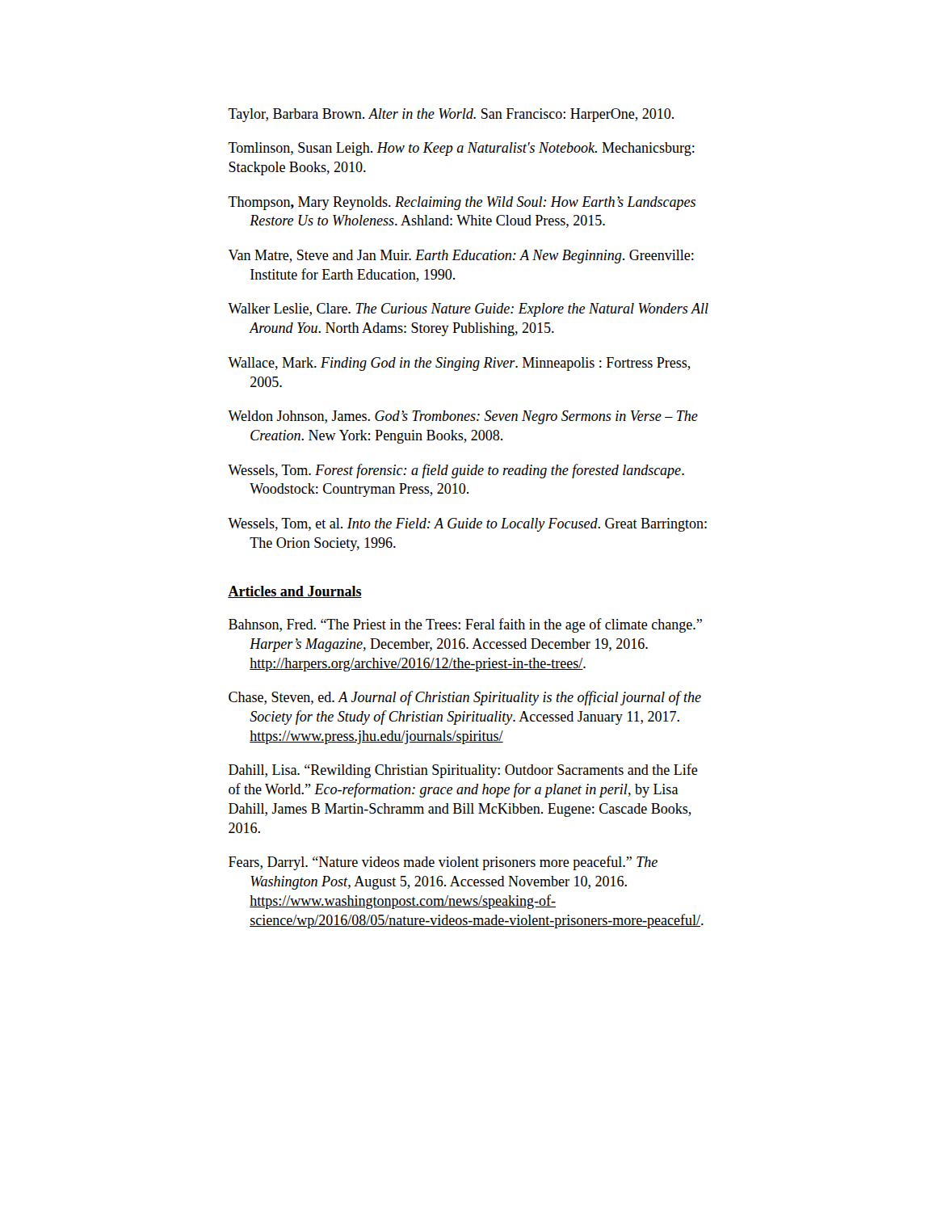Taylor, Barbara Brown. Alter in the World. San Francisco: HarperOne, 2010.
Tomlinson, Susan Leigh. How to Keep a Naturalist's Notebook. Mechanicsburg: Stackpole Books, 2010.
Thompson, Mary Reynolds. Reclaiming the Wild Soul: How Earth’s Landscapes Restore Us to Wholeness. Ashland: White Cloud Press, 2015.
Van Matre, Steve and Jan Muir. Earth Education: A New Beginning. Greenville: Institute for Earth Education, 1990.
Walker Leslie, Clare. The Curious Nature Guide: Explore the Natural Wonders All Around You. North Adams: Storey Publishing, 2015.
Wallace, Mark. Finding God in the Singing River. Minneapolis : Fortress Press, 2005.
Weldon Johnson, James. God’s Trombones: Seven Negro Sermons in Verse – The Creation. New York: Penguin Books, 2008.
Wessels, Tom. Forest forensic: a field guide to reading the forested landscape. Woodstock: Countryman Press, 2010.
Wessels, Tom, et al. Into the Field: A Guide to Locally Focused. Great Barrington: The Orion Society, 1996.
Articles and Journals
Bahnson, Fred. “The Priest in the Trees: Feral faith in the age of climate change.” Harper’s Magazine, December, 2016. Accessed December 19, 2016. http://harpers.org/archive/2016/12/the-priest-in-the-trees/.
Chase, Steven, ed. A Journal of Christian Spirituality is the official journal of the Society for the Study of Christian Spirituality. Accessed January 11, 2017. https://www.press.jhu.edu/journals/spiritus/
Dahill, Lisa. “Rewilding Christian Spirituality: Outdoor Sacraments and the Life of the World.” Eco-reformation: grace and hope for a planet in peril, by Lisa Dahill, James B Martin-Schramm and Bill McKibben. Eugene: Cascade Books, 2016.
Fears, Darryl. “Nature videos made violent prisoners more peaceful.” The Washington Post, August 5, 2016. Accessed November 10, 2016. https://www.washingtonpost.com/news/speaking-of-science/wp/2016/08/05/nature-videos-made-violent-prisoners-more-peaceful/.